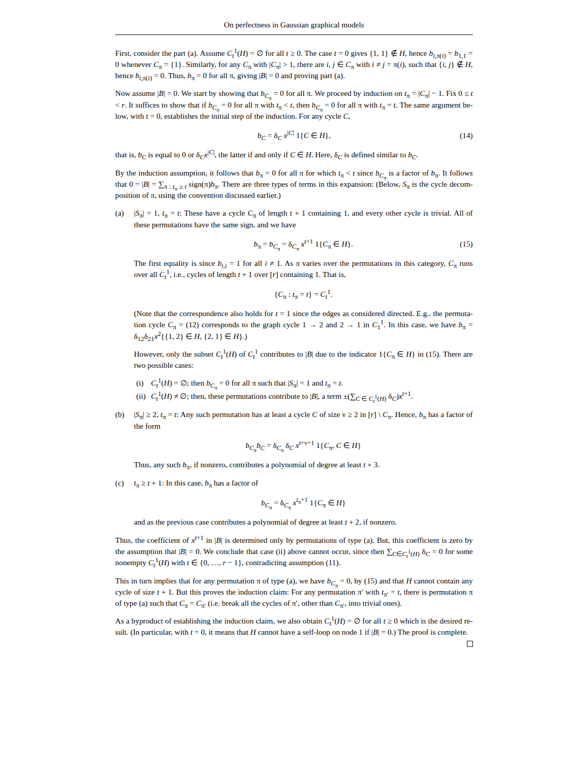On perfectness in Gaussian graphical models
First, consider the part (a). Assume Ct1(H) = ∅ for all t ≥ 0. The case t = 0 gives {1, 1} ∉ H, hence bi,π(i) = b1,1 = 0 whenever Cπ = {1}. Similarly, for any Cπ with |Cπ| > 1, there are i, j ∈ Cπ with i ≠ j = π(i), such that {i, j} ∉ H, hence bi,π(i) = 0. Thus, bπ = 0 for all π, giving |B| = 0 and proving part (a).
Now assume |B| = 0. We start by showing that bCπ = 0 for all π. We proceed by induction on tπ = |Cπ| − 1. Fix 0 ≤ t < r. It suffices to show that if bCπ = 0 for all π with tπ < t, then bCπ = 0 for all π with tπ = t. The same argument below, with t = 0, establishes the initial step of the induction. For any cycle C,
bC = δC x|C| 1{C ∈ H}, (14)
that is, bC is equal to 0 or δCx|C|, the latter if and only if C ∈ H. Here, δC is defined similar to bC.
By the induction assumption, it follows that bπ = 0 for all π for which tπ < t since bCπ is a factor of bπ. It follows that 0 = |B| = ∑π : tπ ≥ t sign(π)bπ. There are three types of terms in this expansion: (Below, Sπ is the cycle decomposition of π, using the convention discussed earlier.)
(a) |Sπ| = 1, tπ = t: These have a cycle Cπ of length t + 1 containing 1, and every other cycle is trivial. All of these permutations have the same sign, and we have
bπ = bCπ = δCπ xt+1 1{Cπ ∈ H}. (15)
The first equality is since bi,i = 1 for all i ≠ 1. As π varies over the permutations in this category, Cπ runs over all Ct1, i.e., cycles of length t + 1 over [r] containing 1. That is,
{Cπ : tπ = t} = Ct1.
(Note that the correspondence also holds for t = 1 since the edges as considered directed. E.g., the permutation cycle Cπ = (12) corresponds to the graph cycle 1 → 2 and 2 → 1 in C11. In this case, we have bπ = δ12δ21x2{{1, 2} ∈ H, {2, 1} ∈ H}.)
However, only the subset Ct1(H) of Ct1 contributes to |B| due to the indicator 1{Cπ ∈ H} in (15). There are two possible cases:
(i) Ct1(H) = ∅; then bCπ = 0 for all π such that |Sπ| = 1 and tπ = t.
(ii) Ct1(H) ≠ ∅; then, these permutations contribute to |B|, a term ±(∑C ∈ Ct1(H) δC)xt+1.
(b) |Sπ| ≥ 2, tπ = t: Any such permutation has at least a cycle C of size ν ≥ 2 in [r] \ Cπ. Hence, bπ has a factor of the form
bCπbC = δCπ δC xt+ν+1 1{Cπ, C ∈ H}
Thus, any such bπ, if nonzero, contributes a polynomial of degree at least t + 3.
(c) tπ ≥ t + 1: In this case, bπ has a factor of
bCπ = δCπ xtπ+1 1{Cπ ∈ H}
and as the previous case contributes a polynomial of degree at least t + 2, if nonzero.
Thus, the coefficient of xt+1 in |B| is determined only by permutations of type (a). But, this coefficient is zero by the assumption that |B| = 0. We conclude that case (ii) above cannot occur, since then ∑C∈Ct1(H) δC = 0 for some nonempty Ct1(H) with t ∈ {0, …, r − 1}, contradicting assumption (11).
This in turn implies that for any permutation π of type (a), we have bCπ = 0, by (15) and that H cannot contain any cycle of size t + 1. But this proves the induction claim: For any permutation π′ with tπ′ = t, there is permutation π of type (a) such that Cπ = Cπ′ (i.e. break all the cycles of π′, other than Cπ′, into trivial ones).
As a byproduct of establishing the induction claim, we also obtain Ct1(H) = ∅ for all t ≥ 0 which is the desired result. (In particular, with t = 0, it means that H cannot have a self-loop on node 1 if |B| = 0.) The proof is complete.